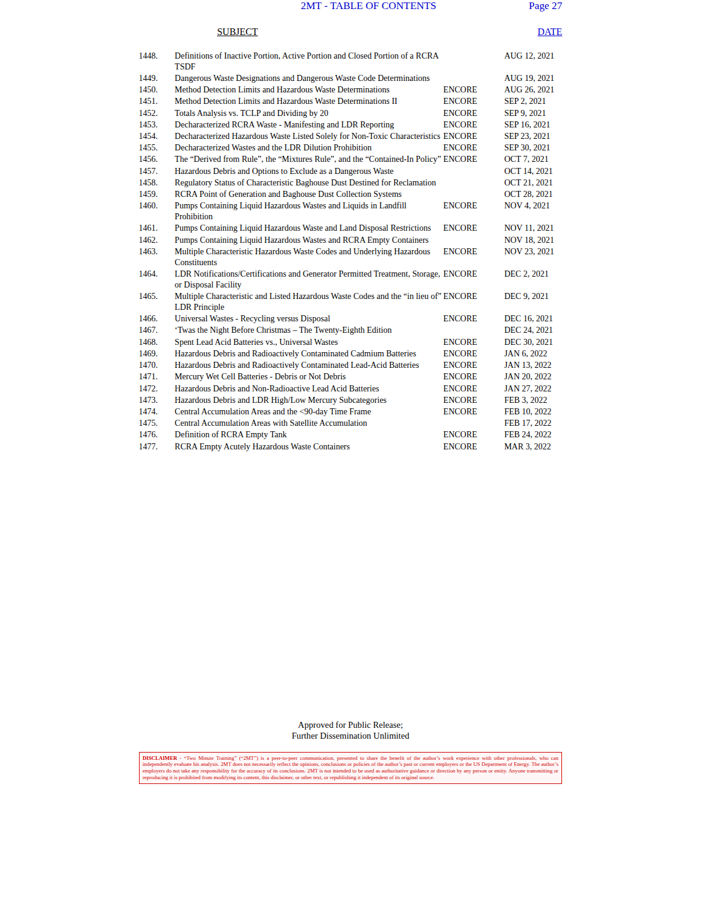2MT - TABLE OF CONTENTS
Page 27
SUBJECT
DATE
| 1448. | Definitions of Inactive Portion, Active Portion and Closed Portion of a RCRA TSDF | | AUG 12, 2021 |
| 1449. | Dangerous Waste Designations and Dangerous Waste Code Determinations | | AUG 19, 2021 |
| 1450. | Method Detection Limits and Hazardous Waste Determinations | ENCORE | AUG 26, 2021 |
| 1451. | Method Detection Limits and Hazardous Waste Determinations II | ENCORE | SEP 2, 2021 |
| 1452. | Totals Analysis vs. TCLP and Dividing by 20 | ENCORE | SEP 9, 2021 |
| 1453. | Decharacterized RCRA Waste - Manifesting and LDR Reporting | ENCORE | SEP 16, 2021 |
| 1454. | Decharacterized Hazardous Waste Listed Solely for Non-Toxic Characteristics | ENCORE | SEP 23, 2021 |
| 1455. | Decharacterized Wastes and the LDR Dilution Prohibition | ENCORE | SEP 30, 2021 |
| 1456. | The “Derived from Rule”, the “Mixtures Rule”, and the “Contained-In Policy” | ENCORE | OCT 7, 2021 |
| 1457. | Hazardous Debris and Options to Exclude as a Dangerous Waste | | OCT 14, 2021 |
| 1458. | Regulatory Status of Characteristic Baghouse Dust Destined for Reclamation | | OCT 21, 2021 |
| 1459. | RCRA Point of Generation and Baghouse Dust Collection Systems | | OCT 28, 2021 |
| 1460. | Pumps Containing Liquid Hazardous Wastes and Liquids in Landfill Prohibition | ENCORE | NOV 4, 2021 |
| 1461. | Pumps Containing Liquid Hazardous Waste and Land Disposal Restrictions | ENCORE | NOV 11, 2021 |
| 1462. | Pumps Containing Liquid Hazardous Wastes and RCRA Empty Containers | | NOV 18, 2021 |
| 1463. | Multiple Characteristic Hazardous Waste Codes and Underlying Hazardous Constituents | ENCORE | NOV 23, 2021 |
| 1464. | LDR Notifications/Certifications and Generator Permitted Treatment, Storage, or Disposal Facility | ENCORE | DEC 2, 2021 |
| 1465. | Multiple Characteristic and Listed Hazardous Waste Codes and the “in lieu of” LDR Principle | ENCORE | DEC 9, 2021 |
| 1466. | Universal Wastes - Recycling versus Disposal | ENCORE | DEC 16, 2021 |
| 1467. | ‘Twas the Night Before Christmas – The Twenty-Eighth Edition | | DEC 24, 2021 |
| 1468. | Spent Lead Acid Batteries vs., Universal Wastes | ENCORE | DEC 30, 2021 |
| 1469. | Hazardous Debris and Radioactively Contaminated Cadmium Batteries | ENCORE | JAN 6, 2022 |
| 1470. | Hazardous Debris and Radioactively Contaminated Lead-Acid Batteries | ENCORE | JAN 13, 2022 |
| 1471. | Mercury Wet Cell Batteries - Debris or Not Debris | ENCORE | JAN 20, 2022 |
| 1472. | Hazardous Debris and Non-Radioactive Lead Acid Batteries | ENCORE | JAN 27, 2022 |
| 1473. | Hazardous Debris and LDR High/Low Mercury Subcategories | ENCORE | FEB 3, 2022 |
| 1474. | Central Accumulation Areas and the <90-day Time Frame | ENCORE | FEB 10, 2022 |
| 1475. | Central Accumulation Areas with Satellite Accumulation | | FEB 17, 2022 |
| 1476. | Definition of RCRA Empty Tank | ENCORE | FEB 24, 2022 |
| 1477. | RCRA Empty Acutely Hazardous Waste Containers | ENCORE | MAR 3, 2022 |
Approved for Public Release;
Further Dissemination Unlimited
DISCLAIMER - “Two Minute Training” (“2MT”) is a peer-to-peer communication, presented to share the benefit of the author’s work experience with other professionals, who can independently evaluate his analysis. 2MT does not necessarily reflect the opinions, conclusions or policies of the author’s past or current employers or the US Department of Energy. The author’s employers do not take any responsibility for the accuracy of its conclusions. 2MT is not intended to be used as authoritative guidance or direction by any person or entity. Anyone transmitting or reproducing it is prohibited from modifying its content, this disclaimer, or other text, or republishing it independent of its original source.